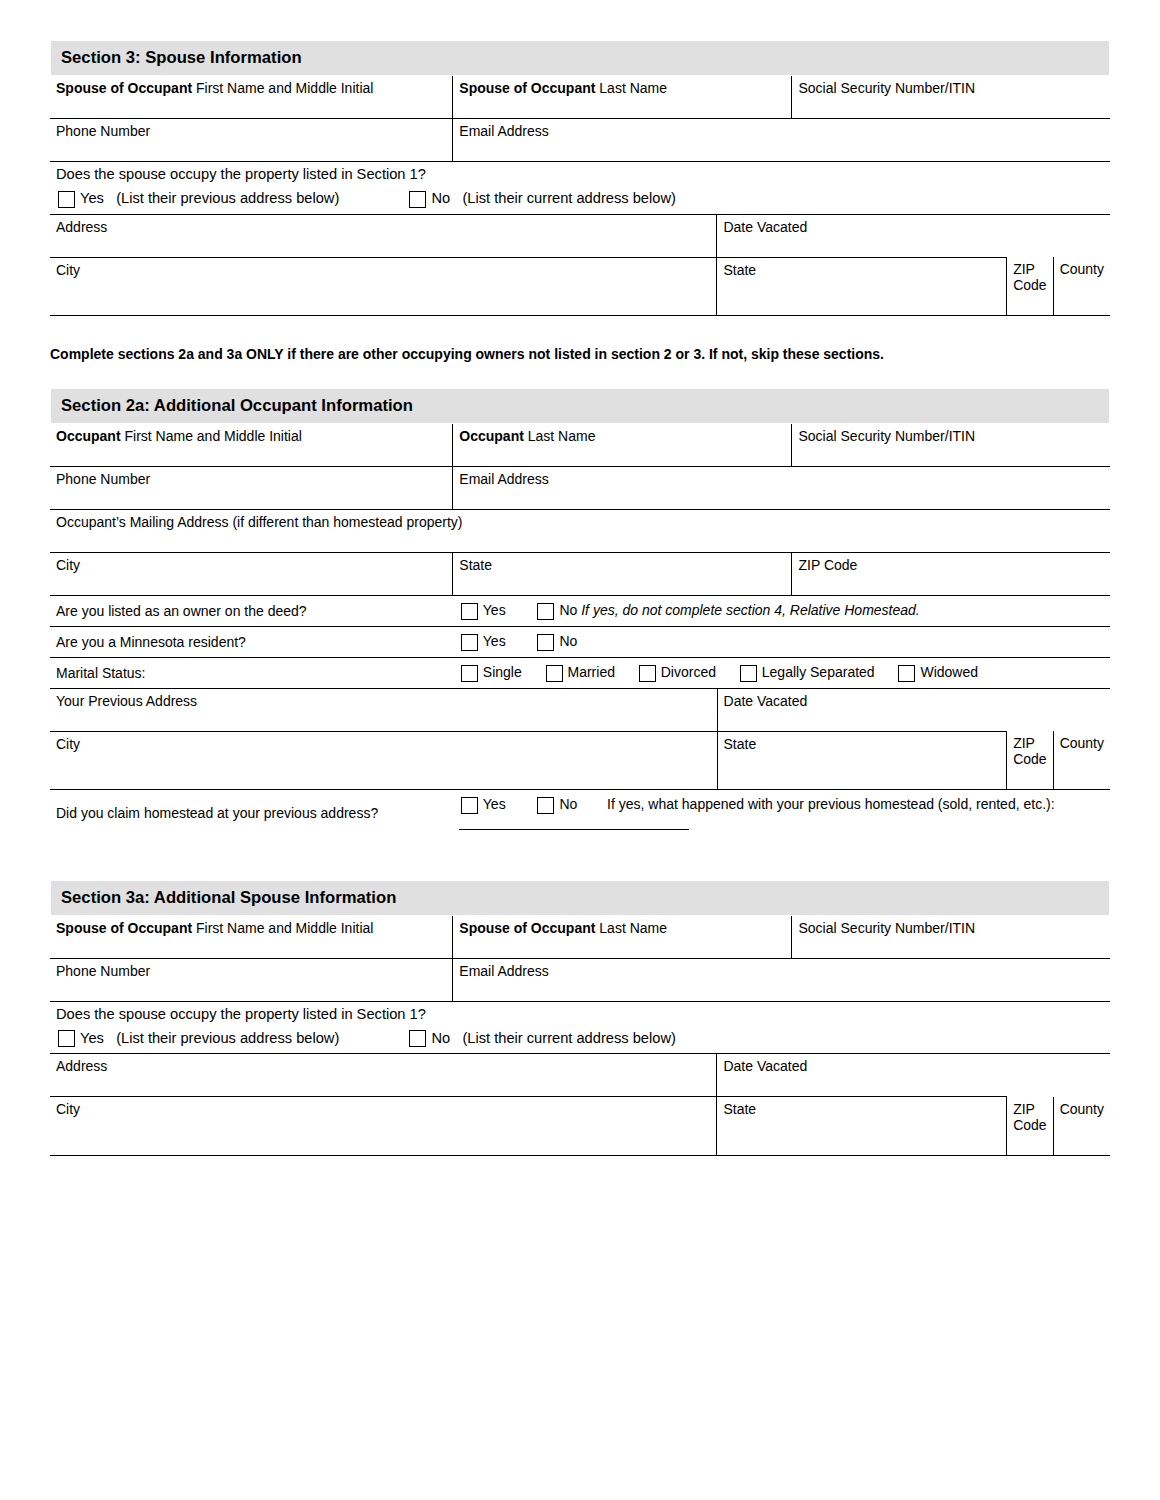Section 3: Spouse Information
| Spouse of Occupant First Name and Middle Initial | Spouse of Occupant Last Name | Social Security Number/ITIN |
| Phone Number | Email Address |
Does the spouse occupy the property listed in Section 1?
Yes (List their previous address below) No (List their current address below)
| Address | Date Vacated |
| City | State | ZIP Code | County |
Complete sections 2a and 3a ONLY if there are other occupying owners not listed in section 2 or 3. If not, skip these sections.
Section 2a: Additional Occupant Information
| Occupant First Name and Middle Initial | Occupant Last Name | Social Security Number/ITIN |
| Phone Number | Email Address |
| Occupant’s Mailing Address (if different than homestead property) |
| City | State | ZIP Code |
| Are you listed as an owner on the deed? | Yes No If yes, do not complete section 4, Relative Homestead. |
| Are you a Minnesota resident? | Yes No |
| Marital Status: | Single Married Divorced Legally Separated Widowed |
| Your Previous Address | Date Vacated |
| City | State | ZIP Code | County |
| Did you claim homestead at your previous address? | Yes No If yes, what happened with your previous homestead (sold, rented, etc.): |
Section 3a: Additional Spouse Information
| Spouse of Occupant First Name and Middle Initial | Spouse of Occupant Last Name | Social Security Number/ITIN |
| Phone Number | Email Address |
Does the spouse occupy the property listed in Section 1?
Yes (List their previous address below) No (List their current address below)
| Address | Date Vacated |
| City | State | ZIP Code | County |